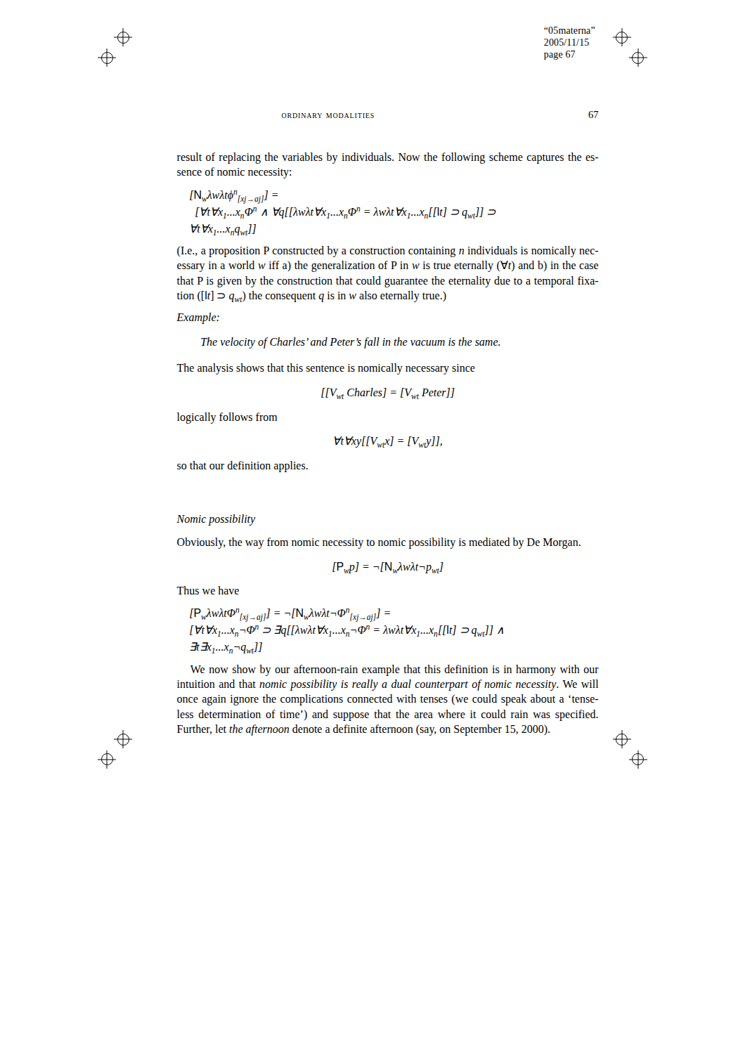“05materna”
2005/11/15
page 67
ordinary modalities 67
result of replacing the variables by individuals. Now the following scheme captures the essence of nomic necessity:
[Nwλwλtϕn[xj→aj]] =
[∀t∀x1...xnΦn ∧ ∀q[[λwλt∀x1...xnΦn = λwλt∀x1...xn[[lt] ⊃ qwt]] ⊃
∀t∀x1...xnqwt]]
(I.e., a proposition P constructed by a construction containing n individuals is nomically necessary in a world w iff a) the generalization of P in w is true eternally (∀t) and b) in the case that P is given by the construction that could guarantee the eternality due to a temporal fixation ([lt] ⊃ qwt) the consequent q is in w also eternally true.)
Example:
The velocity of Charles’ and Peter’s fall in the vacuum is the same.
The analysis shows that this sentence is nomically necessary since
[[Vwt Charles] = [Vwt Peter]]
logically follows from
∀t∀xy[[Vwtx] = [Vwty]],
so that our definition applies.
Nomic possibility
Obviously, the way from nomic necessity to nomic possibility is mediated by De Morgan.
[Pwp] = ¬[Nwλwλt¬pwt]
Thus we have
[Pwλwλt Φn[xj→aj]] = ¬[Nwλwλt¬Φn[xj→aj]] =
[∀t∀x1...xn¬Φn ⊃ ∃q[[λwλt∀x1...xn¬Φn = λwλt∀x1...xn[[lt] ⊃ qwt]] ∧
∃t∃x1...xn¬qwt]]
We now show by our afternoon-rain example that this definition is in harmony with our intuition and that nomic possibility is really a dual counterpart of nomic necessity. We will once again ignore the complications connected with tenses (we could speak about a ‘tenseless determination of time’) and suppose that the area where it could rain was specified. Further, let the afternoon denote a definite afternoon (say, on September 15, 2000).